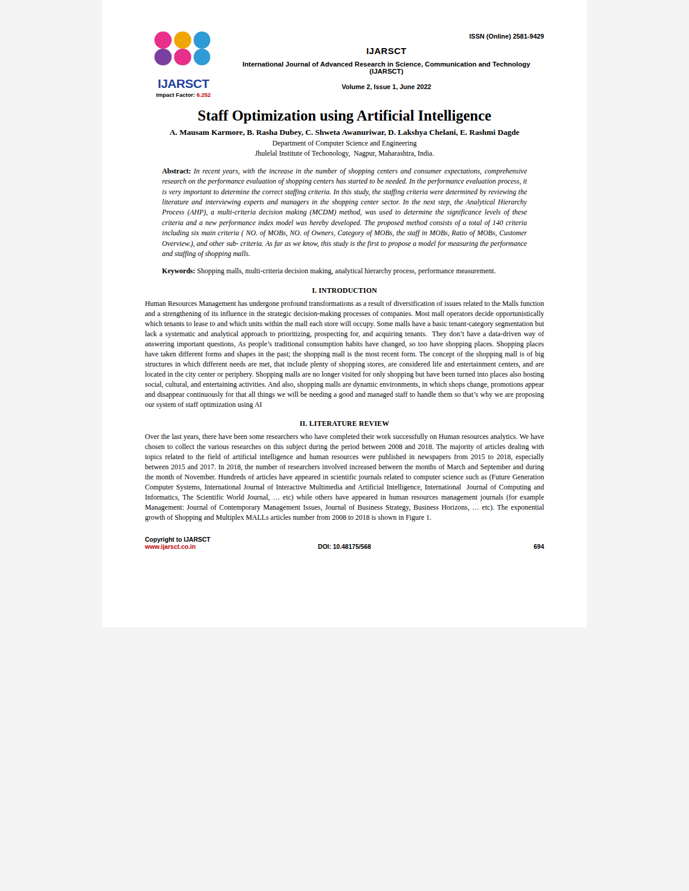IJARSCT
Impact Factor: 6.252
ISSN (Online) 2581-9429
IJARSCT
International Journal of Advanced Research in Science, Communication and Technology (IJARSCT)
Volume 2, Issue 1, June 2022
Staff Optimization using Artificial Intelligence
A. Mausam Karmore, B. Rasha Dubey, C. Shweta Awanuriwar, D. Lakshya Chelani, E. Rashmi Dagde
Department of Computer Science and Engineering
Jhulelal Institute of Techonology, Nagpur, Maharashtra, India.
Abstract: In recent years, with the increase in the number of shopping centers and consumer expectations, comprehensive research on the performance evaluation of shopping centers has started to be needed. In the performance evaluation process, it is very important to determine the correct staffing criteria. In this study, the staffing criteria were determined by reviewing the literature and interviewing experts and managers in the shopping center sector. In the next step, the Analytical Hierarchy Process (AHP), a multi-criteria decision making (MCDM) method, was used to determine the significance levels of these criteria and a new performance index model was hereby developed. The proposed method consists of a total of 140 criteria including six main criteria ( NO. of MOBs, NO. of Owners, Category of MOBs, the staff in MOBs, Ratio of MOBs, Customer Overview.), and other sub- criteria. As far as we know, this study is the first to propose a model for measuring the performance and staffing of shopping malls.
Keywords: Shopping malls, multi-criteria decision making, analytical hierarchy process, performance measurement.
I. INTRODUCTION
Human Resources Management has undergone profound transformations as a result of diversification of issues related to the Malls function and a strengthening of its influence in the strategic decision-making processes of companies. Most mall operators decide opportunistically which tenants to lease to and which units within the mall each store will occupy. Some malls have a basic tenant-category segmentation but lack a systematic and analytical approach to prioritizing, prospecting for, and acquiring tenants. They don’t have a data-driven way of answering important questions, As people’s traditional consumption habits have changed, so too have shopping places. Shopping places have taken different forms and shapes in the past; the shopping mall is the most recent form. The concept of the shopping mall is of big structures in which different needs are met, that include plenty of shopping stores, are considered life and entertainment centers, and are located in the city center or periphery. Shopping malls are no longer visited for only shopping but have been turned into places also hosting social, cultural, and entertaining activities. And also, shopping malls are dynamic environments, in which shops change, promotions appear and disappear continuously for that all things we will be needing a good and managed staff to handle them so that’s why we are proposing our system of staff optimization using AI
II. LITERATURE REVIEW
Over the last years, there have been some researchers who have completed their work successfully on Human resources analytics. We have chosen to collect the various researches on this subject during the period between 2008 and 2018. The majority of articles dealing with topics related to the field of artificial intelligence and human resources were published in newspapers from 2015 to 2018, especially between 2015 and 2017. In 2018, the number of researchers involved increased between the months of March and September and during the month of November. Hundreds of articles have appeared in scientific journals related to computer science such as (Future Generation Computer Systems, International Journal of Interactive Multimedia and Artificial Intelligence, International Journal of Computing and Informatics, The Scientific World Journal, … etc) while others have appeared in human resources management journals (for example Management: Journal of Contemporary Management Issues, Journal of Business Strategy, Business Horizons, … etc). The exponential growth of Shopping and Multiplex MALLs articles number from 2008 to 2018 is shown in Figure 1.
Copyright to IJARSCT
www.ijarsct.co.in
DOI: 10.48175/568
694